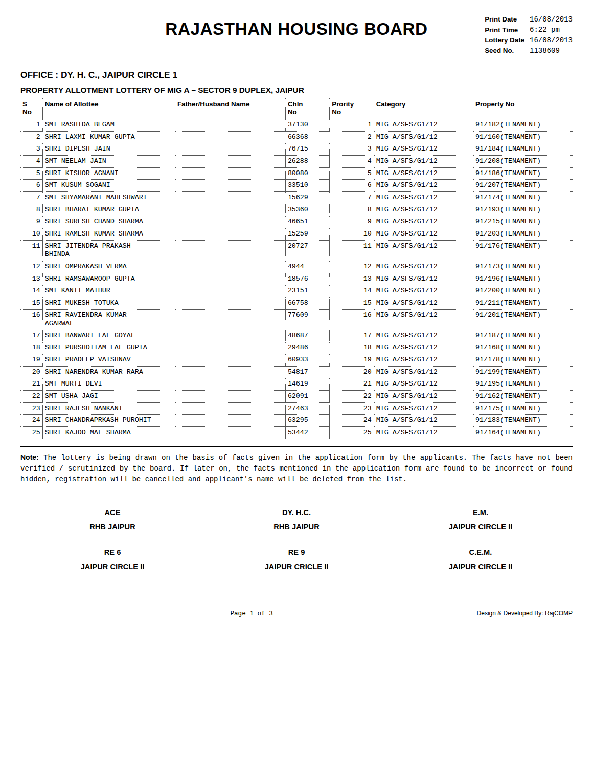RAJASTHAN HOUSING BOARD
| Print Date | 16/08/2013 |
| Print Time | 6:22 pm |
| Lottery Date | 16/08/2013 |
| Seed No. | 1138609 |
OFFICE : DY. H. C., JAIPUR CIRCLE 1
PROPERTY ALLOTMENT LOTTERY OF MIG A – SECTOR 9 DUPLEX, JAIPUR
| S No | Name of Allottee | Father/Husband Name | Chln No | Prority No | Category | Property No |
| --- | --- | --- | --- | --- | --- | --- |
| 1 | SMT RASHIDA BEGAM | | 37130 | 1 | MIG A/SFS/G1/12 | 91/182(TENAMENT) |
| 2 | SHRI LAXMI KUMAR GUPTA | | 66368 | 2 | MIG A/SFS/G1/12 | 91/160(TENAMENT) |
| 3 | SHRI DIPESH JAIN | | 76715 | 3 | MIG A/SFS/G1/12 | 91/184(TENAMENT) |
| 4 | SMT NEELAM JAIN | | 26288 | 4 | MIG A/SFS/G1/12 | 91/208(TENAMENT) |
| 5 | SHRI KISHOR AGNANI | | 80080 | 5 | MIG A/SFS/G1/12 | 91/186(TENAMENT) |
| 6 | SMT KUSUM SOGANI | | 33510 | 6 | MIG A/SFS/G1/12 | 91/207(TENAMENT) |
| 7 | SMT SHYAMARANI MAHESHWARI | | 15629 | 7 | MIG A/SFS/G1/12 | 91/174(TENAMENT) |
| 8 | SHRI BHARAT KUMAR GUPTA | | 35360 | 8 | MIG A/SFS/G1/12 | 91/193(TENAMENT) |
| 9 | SHRI SURESH CHAND SHARMA | | 46651 | 9 | MIG A/SFS/G1/12 | 91/215(TENAMENT) |
| 10 | SHRI RAMESH KUMAR SHARMA | | 15259 | 10 | MIG A/SFS/G1/12 | 91/203(TENAMENT) |
| 11 | SHRI JITENDRA PRAKASH BHINDA | | 20727 | 11 | MIG A/SFS/G1/12 | 91/176(TENAMENT) |
| 12 | SHRI OMPRAKASH VERMA | | 4944 | 12 | MIG A/SFS/G1/12 | 91/173(TENAMENT) |
| 13 | SHRI RAMSAWAROOP GUPTA | | 18576 | 13 | MIG A/SFS/G1/12 | 91/196(TENAMENT) |
| 14 | SMT KANTI MATHUR | | 23151 | 14 | MIG A/SFS/G1/12 | 91/200(TENAMENT) |
| 15 | SHRI MUKESH TOTUKA | | 66758 | 15 | MIG A/SFS/G1/12 | 91/211(TENAMENT) |
| 16 | SHRI RAVIENDRA KUMAR AGARWAL | | 77609 | 16 | MIG A/SFS/G1/12 | 91/201(TENAMENT) |
| 17 | SHRI BANWARI LAL GOYAL | | 48687 | 17 | MIG A/SFS/G1/12 | 91/187(TENAMENT) |
| 18 | SHRI PURSHOTTAM LAL GUPTA | | 29486 | 18 | MIG A/SFS/G1/12 | 91/168(TENAMENT) |
| 19 | SHRI PRADEEP VAISHNAV | | 60933 | 19 | MIG A/SFS/G1/12 | 91/178(TENAMENT) |
| 20 | SHRI NARENDRA KUMAR RARA | | 54817 | 20 | MIG A/SFS/G1/12 | 91/199(TENAMENT) |
| 21 | SMT MURTI DEVI | | 14619 | 21 | MIG A/SFS/G1/12 | 91/195(TENAMENT) |
| 22 | SMT USHA JAGI | | 62091 | 22 | MIG A/SFS/G1/12 | 91/162(TENAMENT) |
| 23 | SHRI RAJESH NANKANI | | 27463 | 23 | MIG A/SFS/G1/12 | 91/175(TENAMENT) |
| 24 | SHRI CHANDRAPRKASH PUROHIT | | 63295 | 24 | MIG A/SFS/G1/12 | 91/183(TENAMENT) |
| 25 | SHRI KAJOD MAL SHARMA | | 53442 | 25 | MIG A/SFS/G1/12 | 91/164(TENAMENT) |
Note: The lottery is being drawn on the basis of facts given in the application form by the applicants. The facts have not been verified / scrutinized by the board. If later on, the facts mentioned in the application form are found to be incorrect or found hidden, registration will be cancelled and applicant's name will be deleted from the list.
| ACE | DY. H.C. | E.M. |
| RHB JAIPUR | RHB JAIPUR | JAIPUR CIRCLE II |
| RE 6 | RE 9 | C.E.M. |
| JAIPUR CIRCLE II | JAIPUR CRICLE II | JAIPUR CIRCLE II |
Page 1 of 3
Design & Developed By: RajCOMP